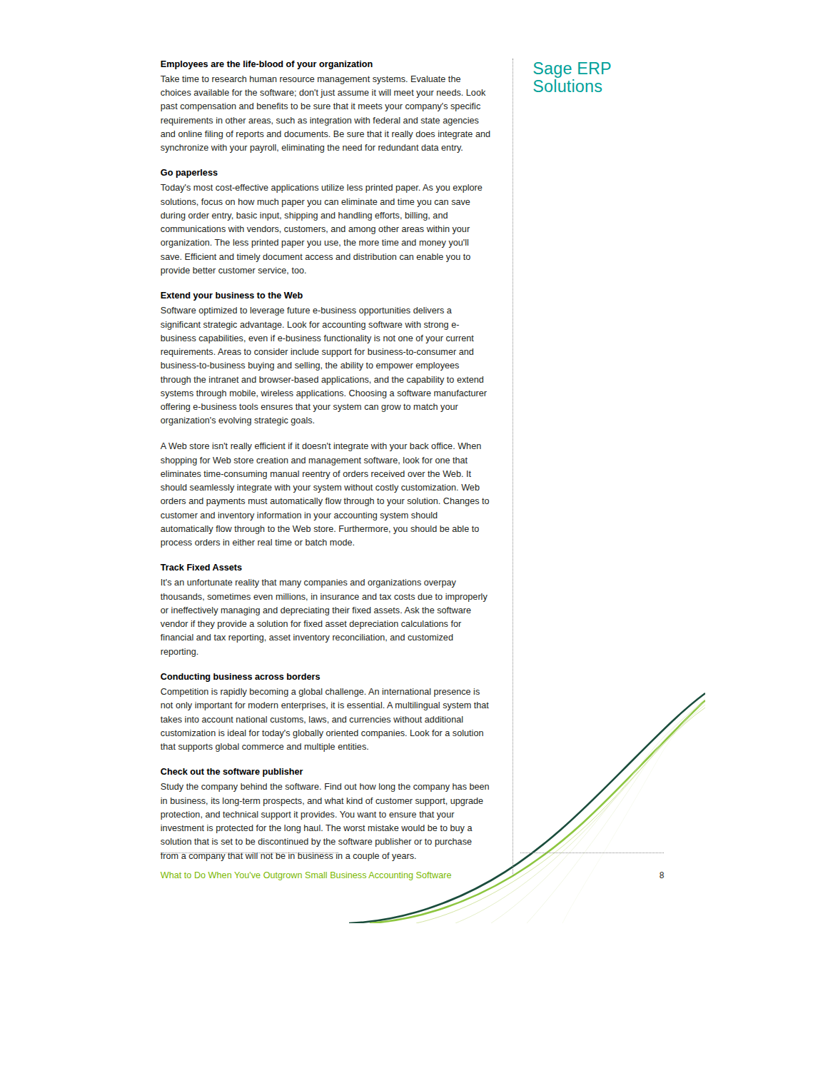Employees are the life-blood of your organization
Take time to research human resource management systems. Evaluate the choices available for the software; don't just assume it will meet your needs. Look past compensation and benefits to be sure that it meets your company's specific requirements in other areas, such as integration with federal and state agencies and online filing of reports and documents. Be sure that it really does integrate and synchronize with your payroll, eliminating the need for redundant data entry.
Go paperless
Today's most cost-effective applications utilize less printed paper. As you explore solutions, focus on how much paper you can eliminate and time you can save during order entry, basic input, shipping and handling efforts, billing, and communications with vendors, customers, and among other areas within your organization. The less printed paper you use, the more time and money you'll save. Efficient and timely document access and distribution can enable you to provide better customer service, too.
Extend your business to the Web
Software optimized to leverage future e-business opportunities delivers a significant strategic advantage. Look for accounting software with strong e-business capabilities, even if e-business functionality is not one of your current requirements. Areas to consider include support for business-to-consumer and business-to-business buying and selling, the ability to empower employees through the intranet and browser-based applications, and the capability to extend systems through mobile, wireless applications. Choosing a software manufacturer offering e-business tools ensures that your system can grow to match your organization's evolving strategic goals.
A Web store isn't really efficient if it doesn't integrate with your back office. When shopping for Web store creation and management software, look for one that eliminates time-consuming manual reentry of orders received over the Web. It should seamlessly integrate with your system without costly customization. Web orders and payments must automatically flow through to your solution. Changes to customer and inventory information in your accounting system should automatically flow through to the Web store. Furthermore, you should be able to process orders in either real time or batch mode.
Track Fixed Assets
It's an unfortunate reality that many companies and organizations overpay thousands, sometimes even millions, in insurance and tax costs due to improperly or ineffectively managing and depreciating their fixed assets. Ask the software vendor if they provide a solution for fixed asset depreciation calculations for financial and tax reporting, asset inventory reconciliation, and customized reporting.
Conducting business across borders
Competition is rapidly becoming a global challenge. An international presence is not only important for modern enterprises, it is essential. A multilingual system that takes into account national customs, laws, and currencies without additional customization is ideal for today's globally oriented companies. Look for a solution that supports global commerce and multiple entities.
Check out the software publisher
Study the company behind the software. Find out how long the company has been in business, its long-term prospects, and what kind of customer support, upgrade protection, and technical support it provides. You want to ensure that your investment is protected for the long haul. The worst mistake would be to buy a solution that is set to be discontinued by the software publisher or to purchase from a company that will not be in business in a couple of years.
Sage ERP Solutions
What to Do When You've Outgrown Small Business Accounting Software
8